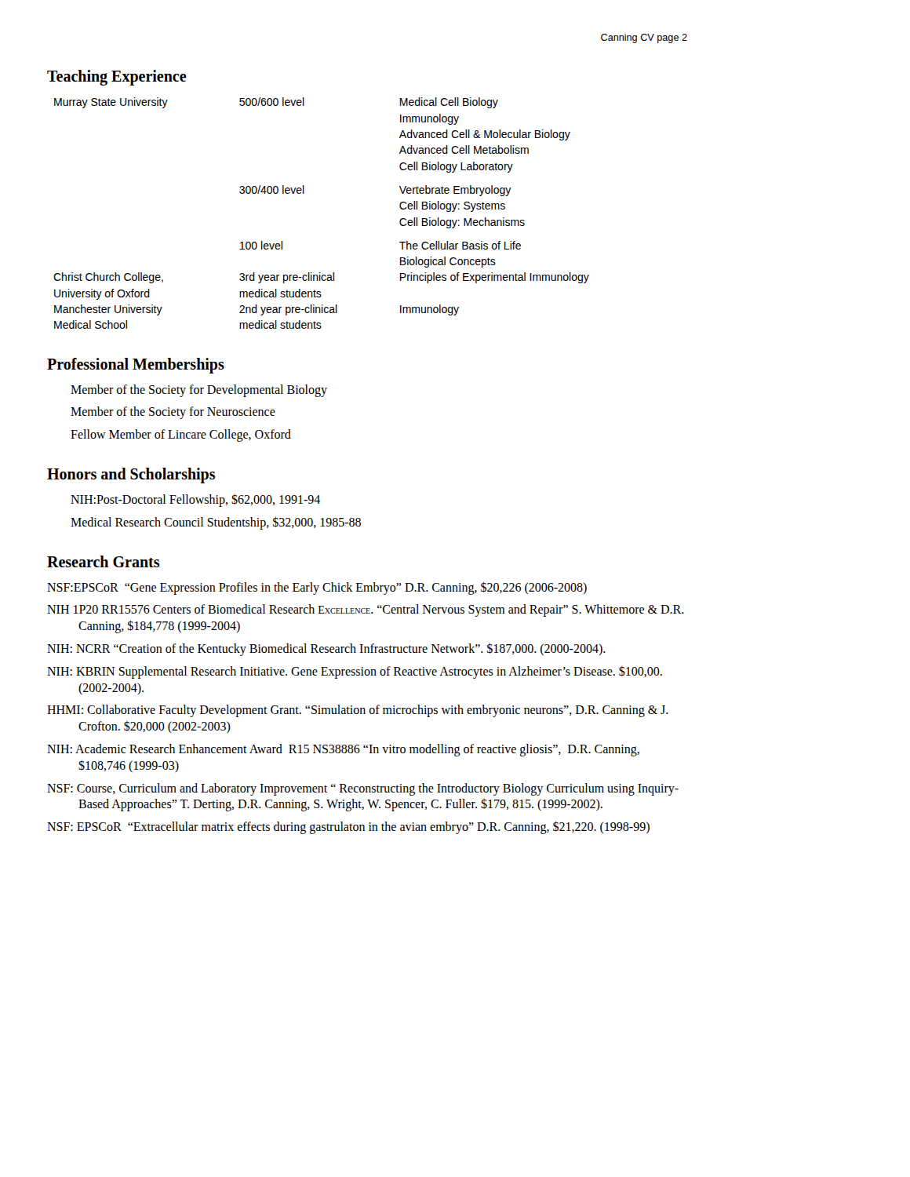Canning CV page 2
Teaching Experience
| Murray State University | 500/600 level | Medical Cell Biology Immunology Advanced Cell & Molecular Biology Advanced Cell Metabolism Cell Biology Laboratory |
| | 300/400 level | Vertebrate Embryology Cell Biology: Systems Cell Biology: Mechanisms |
| | 100 level | The Cellular Basis of Life Biological Concepts |
| Christ Church College, University of Oxford | 3rd year pre-clinical medical students | Principles of Experimental Immunology |
| Manchester University Medical School | 2nd year pre-clinical medical students | Immunology |
Professional Memberships
Member of the Society for Developmental Biology
Member of the Society for Neuroscience
Fellow Member of Lincare College, Oxford
Honors and Scholarships
NIH:Post-Doctoral Fellowship, $62,000, 1991-94
Medical Research Council Studentship, $32,000, 1985-88
Research Grants
NSF:EPSCoR “Gene Expression Profiles in the Early Chick Embryo” D.R. Canning, $20,226 (2006-2008)
NIH 1P20 RR15576 Centers of Biomedical Research Excellence. “Central Nervous System and Repair” S. Whittemore & D.R. Canning, $184,778 (1999-2004)
NIH: NCRR “Creation of the Kentucky Biomedical Research Infrastructure Network”. $187,000. (2000-2004).
NIH: KBRIN Supplemental Research Initiative. Gene Expression of Reactive Astrocytes in Alzheimer’s Disease. $100,00. (2002-2004).
HHMI: Collaborative Faculty Development Grant. “Simulation of microchips with embryonic neurons”, D.R. Canning & J. Crofton. $20,000 (2002-2003)
NIH: Academic Research Enhancement Award R15 NS38886 “In vitro modelling of reactive gliosis”, D.R. Canning, $108,746 (1999-03)
NSF: Course, Curriculum and Laboratory Improvement “ Reconstructing the Introductory Biology Curriculum using Inquiry-Based Approaches” T. Derting, D.R. Canning, S. Wright, W. Spencer, C. Fuller. $179, 815. (1999-2002).
NSF: EPSCoR “Extracellular matrix effects during gastrulaton in the avian embryo” D.R. Canning, $21,220. (1998-99)